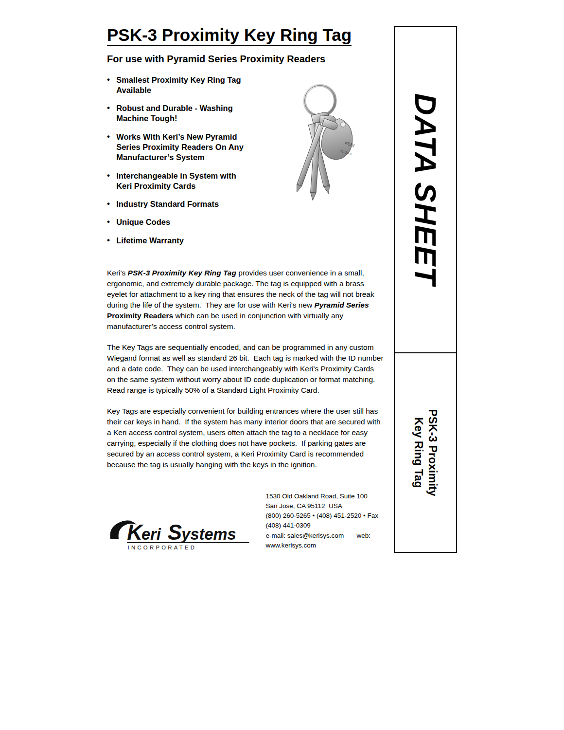PSK-3 Proximity Key Ring Tag
For use with Pyramid Series Proximity Readers
Smallest Proximity Key Ring Tag Available
Robust and Durable - Washing Machine Tough!
Works With Keri’s New Pyramid Series Proximity Readers On Any Manufacturer’s System
Interchangeable in System with Keri Proximity Cards
Industry Standard Formats
Unique Codes
Lifetime Warranty
Keri's PSK-3 Proximity Key Ring Tag provides user convenience in a small, ergonomic, and extremely durable package. The tag is equipped with a brass eyelet for attachment to a key ring that ensures the neck of the tag will not break during the life of the system. They are for use with Keri's new Pyramid Series Proximity Readers which can be used in conjunction with virtually any manufacturer’s access control system.
The Key Tags are sequentially encoded, and can be programmed in any custom Wiegand format as well as standard 26 bit. Each tag is marked with the ID number and a date code. They can be used interchangeably with Keri's Proximity Cards on the same system without worry about ID code duplication or format matching. Read range is typically 50% of a Standard Light Proximity Card.
Key Tags are especially convenient for building entrances where the user still has their car keys in hand. If the system has many interior doors that are secured with a Keri access control system, users often attach the tag to a necklace for easy carrying, especially if the clothing does not have pockets. If parking gates are secured by an access control system, a Keri Proximity Card is recommended because the tag is usually hanging with the keys in the ignition.
1530 Old Oakland Road, Suite 100
San Jose, CA 95112 USA
(800) 260-5265 • (408) 451-2520 • Fax (408) 441-0309
e-mail: sales@kerisys.com web: www.kerisys.com
DATA SHEET
PSK-3 Proximity
Key Ring Tag